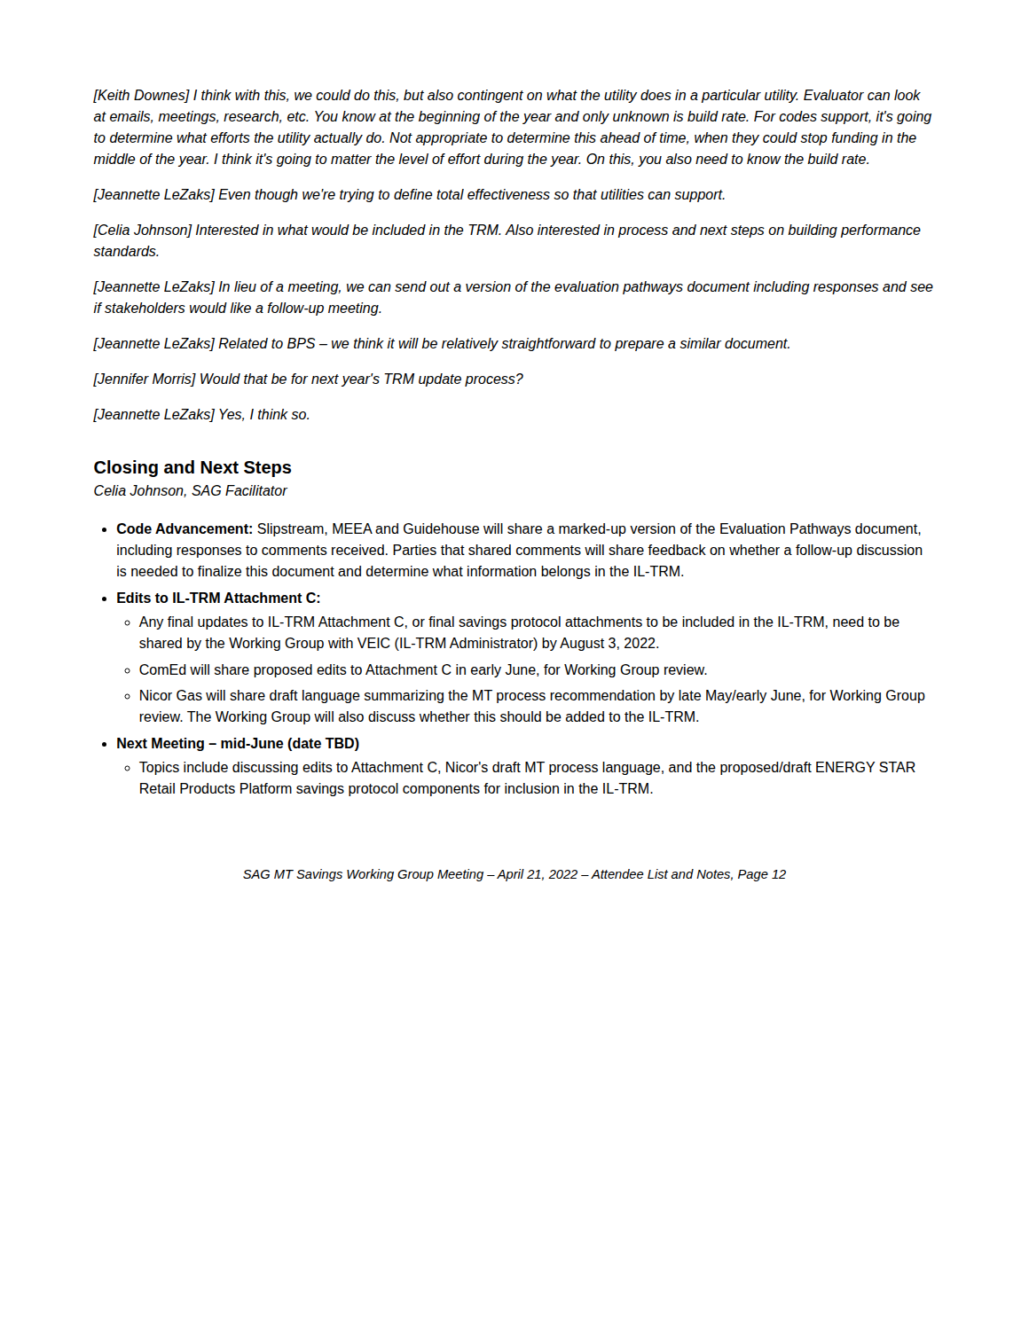[Keith Downes] I think with this, we could do this, but also contingent on what the utility does in a particular utility. Evaluator can look at emails, meetings, research, etc. You know at the beginning of the year and only unknown is build rate. For codes support, it's going to determine what efforts the utility actually do. Not appropriate to determine this ahead of time, when they could stop funding in the middle of the year. I think it's going to matter the level of effort during the year. On this, you also need to know the build rate.
[Jeannette LeZaks] Even though we're trying to define total effectiveness so that utilities can support.
[Celia Johnson] Interested in what would be included in the TRM. Also interested in process and next steps on building performance standards.
[Jeannette LeZaks] In lieu of a meeting, we can send out a version of the evaluation pathways document including responses and see if stakeholders would like a follow-up meeting.
[Jeannette LeZaks] Related to BPS – we think it will be relatively straightforward to prepare a similar document.
[Jennifer Morris] Would that be for next year's TRM update process?
[Jeannette LeZaks] Yes, I think so.
Closing and Next Steps
Celia Johnson, SAG Facilitator
Code Advancement: Slipstream, MEEA and Guidehouse will share a marked-up version of the Evaluation Pathways document, including responses to comments received. Parties that shared comments will share feedback on whether a follow-up discussion is needed to finalize this document and determine what information belongs in the IL-TRM.
Edits to IL-TRM Attachment C:
Any final updates to IL-TRM Attachment C, or final savings protocol attachments to be included in the IL-TRM, need to be shared by the Working Group with VEIC (IL-TRM Administrator) by August 3, 2022.
ComEd will share proposed edits to Attachment C in early June, for Working Group review.
Nicor Gas will share draft language summarizing the MT process recommendation by late May/early June, for Working Group review. The Working Group will also discuss whether this should be added to the IL-TRM.
Next Meeting – mid-June (date TBD)
Topics include discussing edits to Attachment C, Nicor's draft MT process language, and the proposed/draft ENERGY STAR Retail Products Platform savings protocol components for inclusion in the IL-TRM.
SAG MT Savings Working Group Meeting – April 21, 2022 – Attendee List and Notes, Page 12